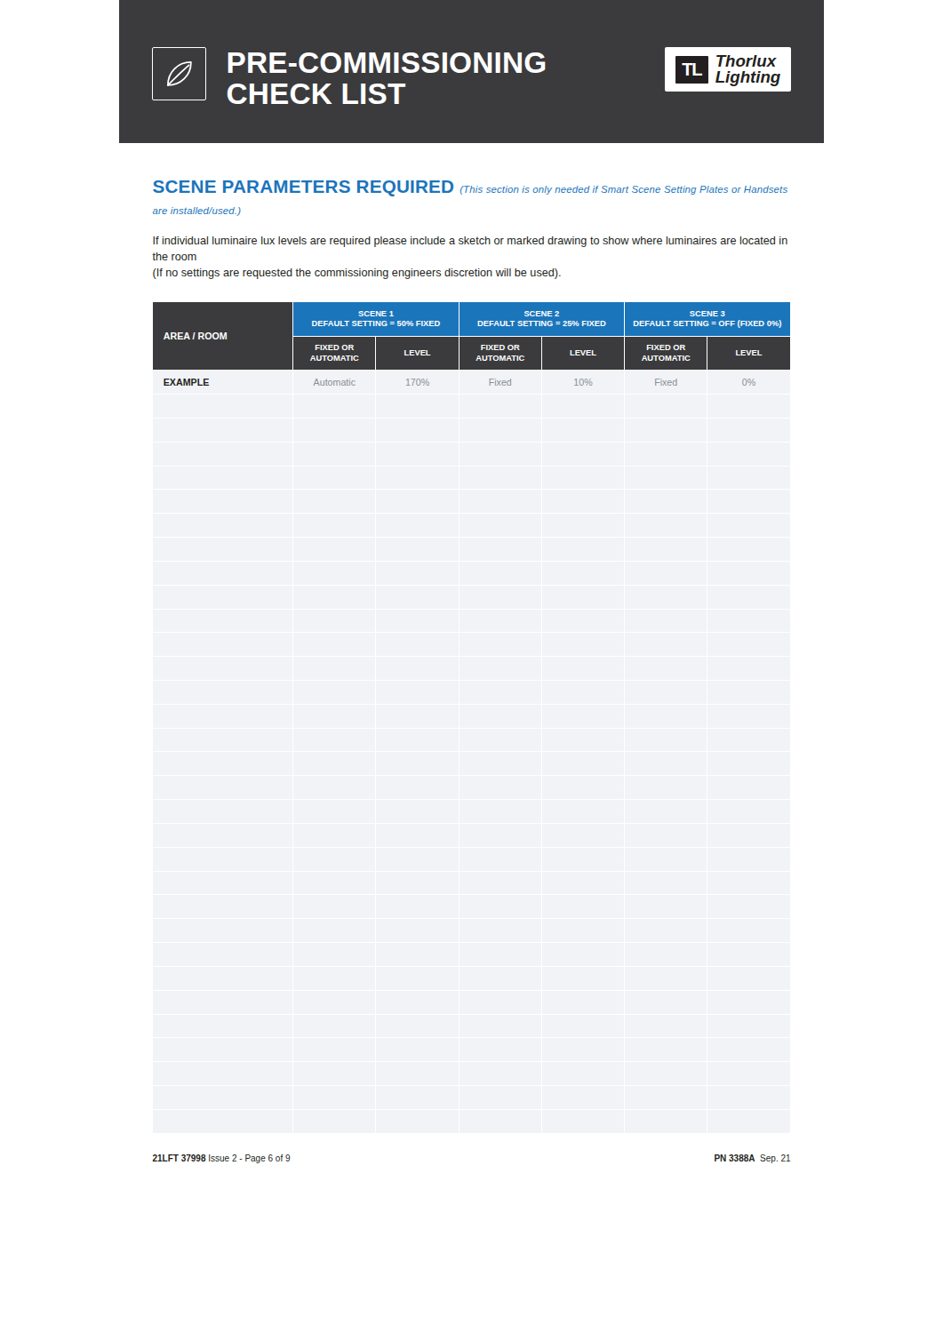PRE-COMMISSIONING
CHECK LIST
TL Thorlux
Lighting
SCENE PARAMETERS REQUIRED (This section is only needed if Smart Scene Setting Plates or Handsets are installed/used.)
If individual luminaire lux levels are required please include a sketch or marked drawing to show where luminaires are located in the room
(If no settings are requested the commissioning engineers discretion will be used).
| AREA / ROOM | SCENE 1 DEFAULT SETTING = 50% FIXED | SCENE 2 DEFAULT SETTING = 25% FIXED | SCENE 3 DEFAULT SETTING = OFF (FIXED 0%) |
| --- | --- | --- | --- |
| FIXED OR AUTOMATIC | LEVEL | FIXED OR AUTOMATIC | LEVEL | FIXED OR AUTOMATIC | LEVEL |
| EXAMPLE | Automatic | 170% | Fixed | 10% | Fixed | 0% |
21LFT 37998 Issue 2 - Page 6 of 9
PN 3388A Sep. 21